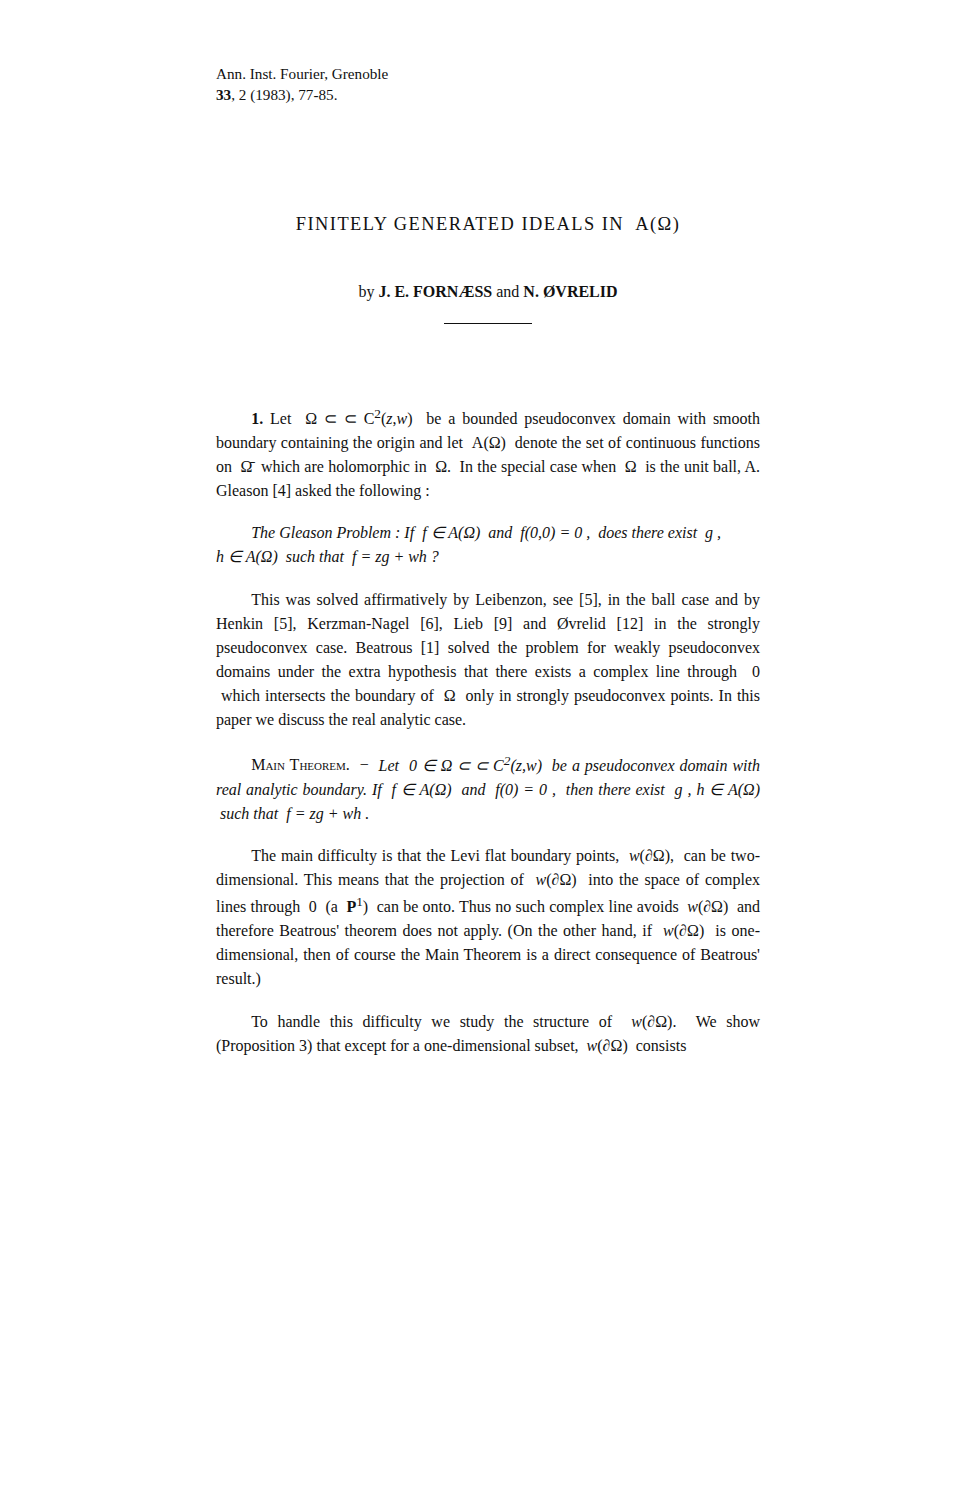Ann. Inst. Fourier, Grenoble
33, 2 (1983), 77-85.
FINITELY GENERATED IDEALS IN A(Ω)
by J. E. FORNÆSS and N. ØVRELID
1. Let Ω ⊂ ⊂ C2(z,w) be a bounded pseudoconvex domain with smooth boundary containing the origin and let A(Ω) denote the set of continuous functions on Ω̄ which are holomorphic in Ω. In the special case when Ω is the unit ball, A. Gleason [4] asked the following :
The Gleason Problem : If f ∈ A(Ω) and f(0,0) = 0 , does there exist g ,
h ∈ A(Ω) such that f = zg + wh ?
This was solved affirmatively by Leibenzon, see [5], in the ball case and by Henkin [5], Kerzman-Nagel [6], Lieb [9] and Øvrelid [12] in the strongly pseudoconvex case. Beatrous [1] solved the problem for weakly pseudoconvex domains under the extra hypothesis that there exists a complex line through 0 which intersects the boundary of Ω only in strongly pseudoconvex points. In this paper we discuss the real analytic case.
Main Theorem. − Let 0 ∈ Ω ⊂ ⊂ C2(z,w) be a pseudoconvex domain with real analytic boundary. If f ∈ A(Ω) and f(0) = 0 , then there exist g , h ∈ A(Ω) such that f = zg + wh .
The main difficulty is that the Levi flat boundary points, w(∂Ω), can be two-dimensional. This means that the projection of w(∂Ω) into the space of complex lines through 0 (a P1) can be onto. Thus no such complex line avoids w(∂Ω) and therefore Beatrous' theorem does not apply. (On the other hand, if w(∂Ω) is one-dimensional, then of course the Main Theorem is a direct consequence of Beatrous' result.)
To handle this difficulty we study the structure of w(∂Ω). We show (Proposition 3) that except for a one-dimensional subset, w(∂Ω) consists